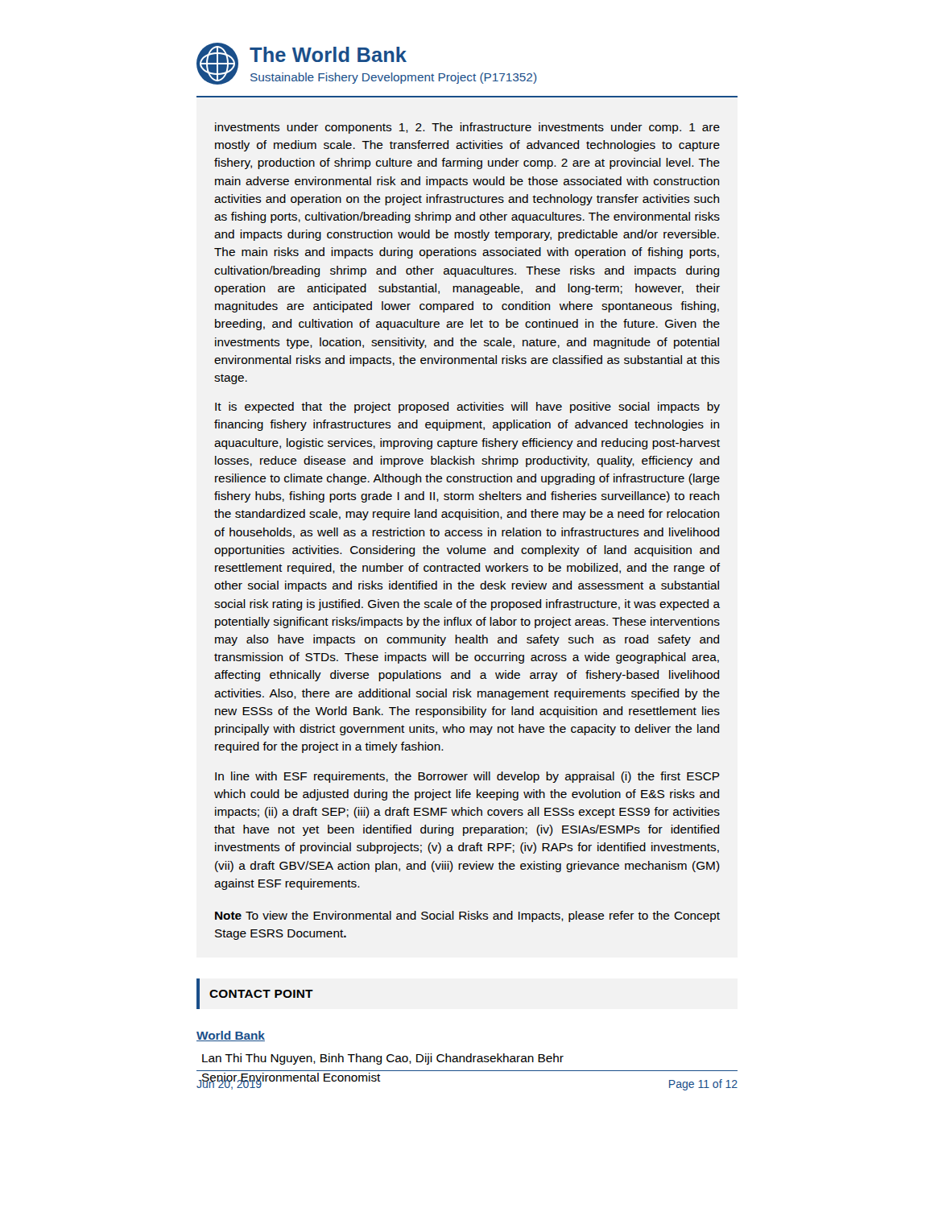The World Bank
Sustainable Fishery Development Project (P171352)
investments under components 1, 2. The infrastructure investments under comp. 1 are mostly of medium scale. The transferred activities of advanced technologies to capture fishery, production of shrimp culture and farming under comp. 2 are at provincial level. The main adverse environmental risk and impacts would be those associated with construction activities and operation on the project infrastructures and technology transfer activities such as fishing ports, cultivation/breading shrimp and other aquacultures. The environmental risks and impacts during construction would be mostly temporary, predictable and/or reversible. The main risks and impacts during operations associated with operation of fishing ports, cultivation/breading shrimp and other aquacultures. These risks and impacts during operation are anticipated substantial, manageable, and long-term; however, their magnitudes are anticipated lower compared to condition where spontaneous fishing, breeding, and cultivation of aquaculture are let to be continued in the future. Given the investments type, location, sensitivity, and the scale, nature, and magnitude of potential environmental risks and impacts, the environmental risks are classified as substantial at this stage.
It is expected that the project proposed activities will have positive social impacts by financing fishery infrastructures and equipment, application of advanced technologies in aquaculture, logistic services, improving capture fishery efficiency and reducing post-harvest losses, reduce disease and improve blackish shrimp productivity, quality, efficiency and resilience to climate change. Although the construction and upgrading of infrastructure (large fishery hubs, fishing ports grade I and II, storm shelters and fisheries surveillance) to reach the standardized scale, may require land acquisition, and there may be a need for relocation of households, as well as a restriction to access in relation to infrastructures and livelihood opportunities activities. Considering the volume and complexity of land acquisition and resettlement required, the number of contracted workers to be mobilized, and the range of other social impacts and risks identified in the desk review and assessment a substantial social risk rating is justified. Given the scale of the proposed infrastructure, it was expected a potentially significant risks/impacts by the influx of labor to project areas. These interventions may also have impacts on community health and safety such as road safety and transmission of STDs. These impacts will be occurring across a wide geographical area, affecting ethnically diverse populations and a wide array of fishery-based livelihood activities. Also, there are additional social risk management requirements specified by the new ESSs of the World Bank. The responsibility for land acquisition and resettlement lies principally with district government units, who may not have the capacity to deliver the land required for the project in a timely fashion.
In line with ESF requirements, the Borrower will develop by appraisal (i) the first ESCP which could be adjusted during the project life keeping with the evolution of E&S risks and impacts; (ii) a draft SEP; (iii) a draft ESMF which covers all ESSs except ESS9 for activities that have not yet been identified during preparation; (iv) ESIAs/ESMPs for identified investments of provincial subprojects; (v) a draft RPF; (iv) RAPs for identified investments, (vii) a draft GBV/SEA action plan, and (viii) review the existing grievance mechanism (GM) against ESF requirements.
Note To view the Environmental and Social Risks and Impacts, please refer to the Concept Stage ESRS Document.
CONTACT POINT
World Bank
Lan Thi Thu Nguyen, Binh Thang Cao, Diji Chandrasekharan Behr
Senior Environmental Economist
Jun 20, 2019 Page 11 of 12